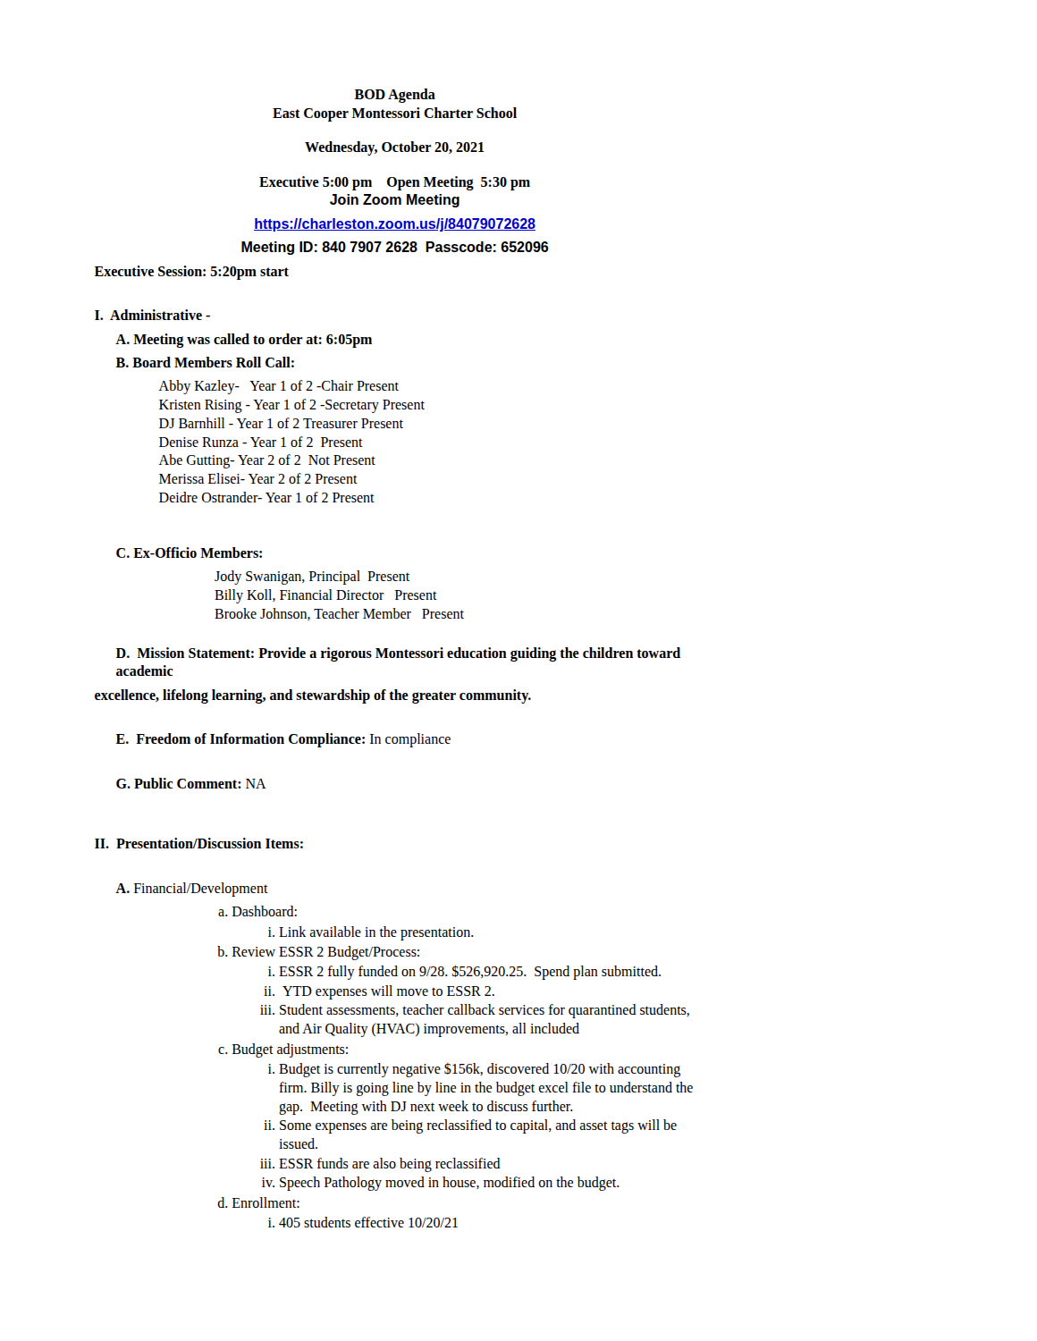BOD Agenda
East Cooper Montessori Charter School
Wednesday, October 20, 2021
Executive 5:00 pm Open Meeting 5:30 pm
Join Zoom Meeting
https://charleston.zoom.us/j/84079072628
Meeting ID: 840 7907 2628 Passcode: 652096
Executive Session: 5:20pm start
I. Administrative -
A. Meeting was called to order at: 6:05pm
B. Board Members Roll Call:
Abby Kazley- Year 1 of 2 -Chair Present
Kristen Rising - Year 1 of 2 -Secretary Present
DJ Barnhill - Year 1 of 2 Treasurer Present
Denise Runza - Year 1 of 2 Present
Abe Gutting- Year 2 of 2 Not Present
Merissa Elisei- Year 2 of 2 Present
Deidre Ostrander- Year 1 of 2 Present
C. Ex-Officio Members:
Jody Swanigan, Principal Present
Billy Koll, Financial Director Present
Brooke Johnson, Teacher Member Present
D. Mission Statement: Provide a rigorous Montessori education guiding the children toward academic
excellence, lifelong learning, and stewardship of the greater community.
E. Freedom of Information Compliance: In compliance
G. Public Comment: NA
II. Presentation/Discussion Items:
A. Financial/Development
Dashboard:
Link available in the presentation.
Review ESSR 2 Budget/Process:
ESSR 2 fully funded on 9/28. $526,920.25. Spend plan submitted.
YTD expenses will move to ESSR 2.
Student assessments, teacher callback services for quarantined students, and Air Quality (HVAC) improvements, all included
Budget adjustments:
Budget is currently negative $156k, discovered 10/20 with accounting firm. Billy is going line by line in the budget excel file to understand the gap. Meeting with DJ next week to discuss further.
Some expenses are being reclassified to capital, and asset tags will be issued.
ESSR funds are also being reclassified
Speech Pathology moved in house, modified on the budget.
Enrollment:
405 students effective 10/20/21